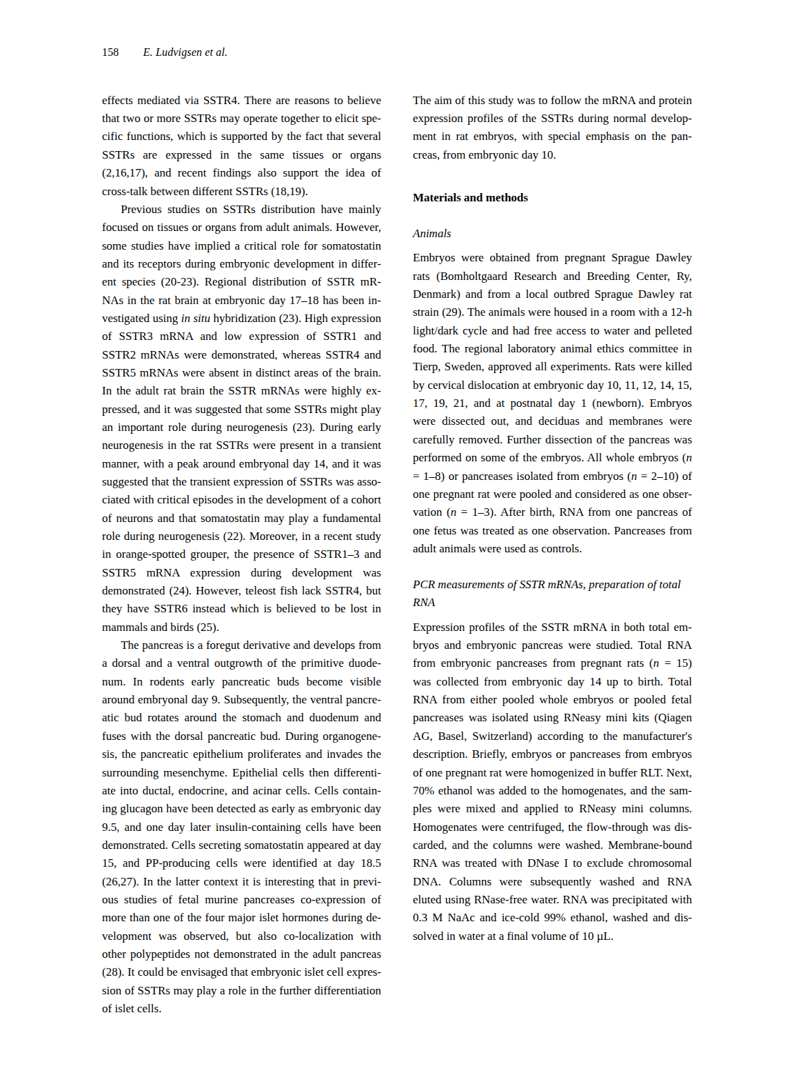158 E. Ludvigsen et al.
effects mediated via SSTR4. There are reasons to believe that two or more SSTRs may operate together to elicit specific functions, which is supported by the fact that several SSTRs are expressed in the same tissues or organs (2,16,17), and recent findings also support the idea of cross-talk between different SSTRs (18,19).
Previous studies on SSTRs distribution have mainly focused on tissues or organs from adult animals. However, some studies have implied a critical role for somatostatin and its receptors during embryonic development in different species (20-23). Regional distribution of SSTR mRNAs in the rat brain at embryonic day 17–18 has been investigated using in situ hybridization (23). High expression of SSTR3 mRNA and low expression of SSTR1 and SSTR2 mRNAs were demonstrated, whereas SSTR4 and SSTR5 mRNAs were absent in distinct areas of the brain. In the adult rat brain the SSTR mRNAs were highly expressed, and it was suggested that some SSTRs might play an important role during neurogenesis (23). During early neurogenesis in the rat SSTRs were present in a transient manner, with a peak around embryonal day 14, and it was suggested that the transient expression of SSTRs was associated with critical episodes in the development of a cohort of neurons and that somatostatin may play a fundamental role during neurogenesis (22). Moreover, in a recent study in orange-spotted grouper, the presence of SSTR1–3 and SSTR5 mRNA expression during development was demonstrated (24). However, teleost fish lack SSTR4, but they have SSTR6 instead which is believed to be lost in mammals and birds (25).
The pancreas is a foregut derivative and develops from a dorsal and a ventral outgrowth of the primitive duodenum. In rodents early pancreatic buds become visible around embryonal day 9. Subsequently, the ventral pancreatic bud rotates around the stomach and duodenum and fuses with the dorsal pancreatic bud. During organogenesis, the pancreatic epithelium proliferates and invades the surrounding mesenchyme. Epithelial cells then differentiate into ductal, endocrine, and acinar cells. Cells containing glucagon have been detected as early as embryonic day 9.5, and one day later insulin-containing cells have been demonstrated. Cells secreting somatostatin appeared at day 15, and PP-producing cells were identified at day 18.5 (26,27). In the latter context it is interesting that in previous studies of fetal murine pancreases co-expression of more than one of the four major islet hormones during development was observed, but also co-localization with other polypeptides not demonstrated in the adult pancreas (28). It could be envisaged that embryonic islet cell expression of SSTRs may play a role in the further differentiation of islet cells.
The aim of this study was to follow the mRNA and protein expression profiles of the SSTRs during normal development in rat embryos, with special emphasis on the pancreas, from embryonic day 10.
Materials and methods
Animals
Embryos were obtained from pregnant Sprague Dawley rats (Bomholtgaard Research and Breeding Center, Ry, Denmark) and from a local outbred Sprague Dawley rat strain (29). The animals were housed in a room with a 12-h light/dark cycle and had free access to water and pelleted food. The regional laboratory animal ethics committee in Tierp, Sweden, approved all experiments. Rats were killed by cervical dislocation at embryonic day 10, 11, 12, 14, 15, 17, 19, 21, and at postnatal day 1 (newborn). Embryos were dissected out, and deciduas and membranes were carefully removed. Further dissection of the pancreas was performed on some of the embryos. All whole embryos (n = 1–8) or pancreases isolated from embryos (n = 2–10) of one pregnant rat were pooled and considered as one observation (n = 1–3). After birth, RNA from one pancreas of one fetus was treated as one observation. Pancreases from adult animals were used as controls.
PCR measurements of SSTR mRNAs, preparation of total RNA
Expression profiles of the SSTR mRNA in both total embryos and embryonic pancreas were studied. Total RNA from embryonic pancreases from pregnant rats (n = 15) was collected from embryonic day 14 up to birth. Total RNA from either pooled whole embryos or pooled fetal pancreases was isolated using RNeasy mini kits (Qiagen AG, Basel, Switzerland) according to the manufacturer's description. Briefly, embryos or pancreases from embryos of one pregnant rat were homogenized in buffer RLT. Next, 70% ethanol was added to the homogenates, and the samples were mixed and applied to RNeasy mini columns. Homogenates were centrifuged, the flow-through was discarded, and the columns were washed. Membrane-bound RNA was treated with DNase I to exclude chromosomal DNA. Columns were subsequently washed and RNA eluted using RNase-free water. RNA was precipitated with 0.3 M NaAc and ice-cold 99% ethanol, washed and dissolved in water at a final volume of 10 µL.